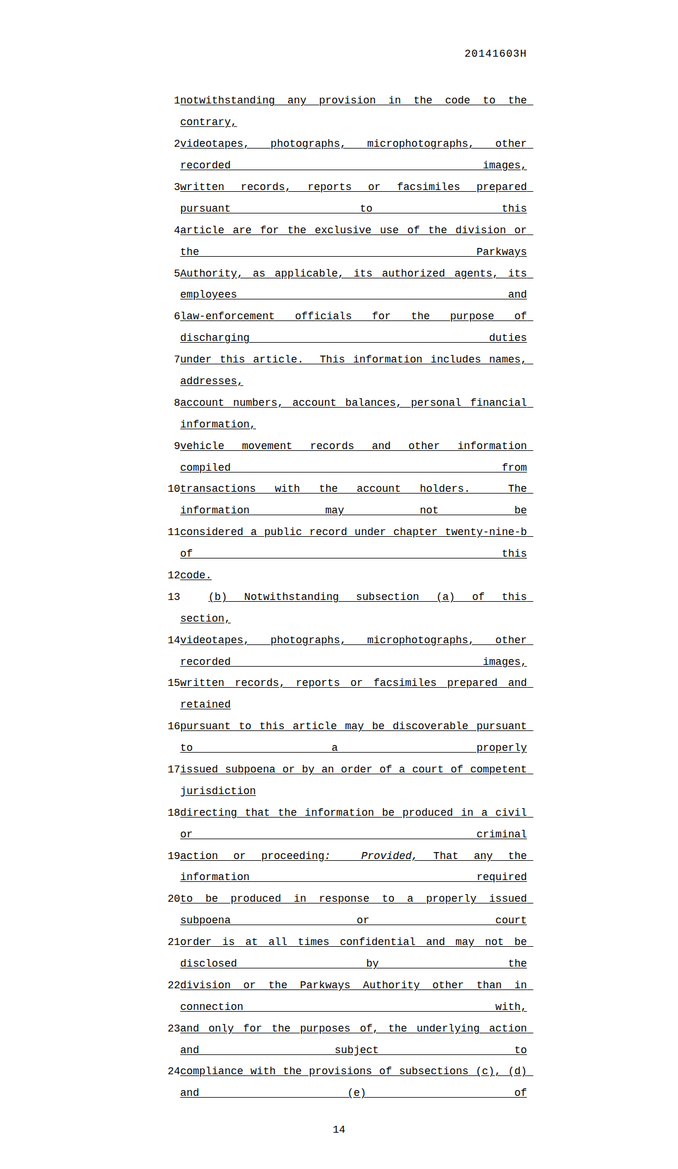20141603H
| 1 | notwithstanding any provision in the code to the contrary, |
| 2 | videotapes, photographs, microphotographs, other recorded images, |
| 3 | written records, reports or facsimiles prepared pursuant to this |
| 4 | article are for the exclusive use of the division or the Parkways |
| 5 | Authority, as applicable, its authorized agents, its employees and |
| 6 | law-enforcement officials for the purpose of discharging duties |
| 7 | under this article. This information includes names, addresses, |
| 8 | account numbers, account balances, personal financial information, |
| 9 | vehicle movement records and other information compiled from |
| 10 | transactions with the account holders. The information may not be |
| 11 | considered a public record under chapter twenty-nine-b of this |
| 12 | code. |
| 13 | (b) Notwithstanding subsection (a) of this section, |
| 14 | videotapes, photographs, microphotographs, other recorded images, |
| 15 | written records, reports or facsimiles prepared and retained |
| 16 | pursuant to this article may be discoverable pursuant to a properly |
| 17 | issued subpoena or by an order of a court of competent jurisdiction |
| 18 | directing that the information be produced in a civil or criminal |
| 19 | action or proceeding : Provided, That any the information required |
| 20 | to be produced in response to a properly issued subpoena or court |
| 21 | order is at all times confidential and may not be disclosed by the |
| 22 | division or the Parkways Authority other than in connection with, |
| 23 | and only for the purposes of, the underlying action and subject to |
| 24 | compliance with the provisions of subsections (c), (d) and (e) of |
14